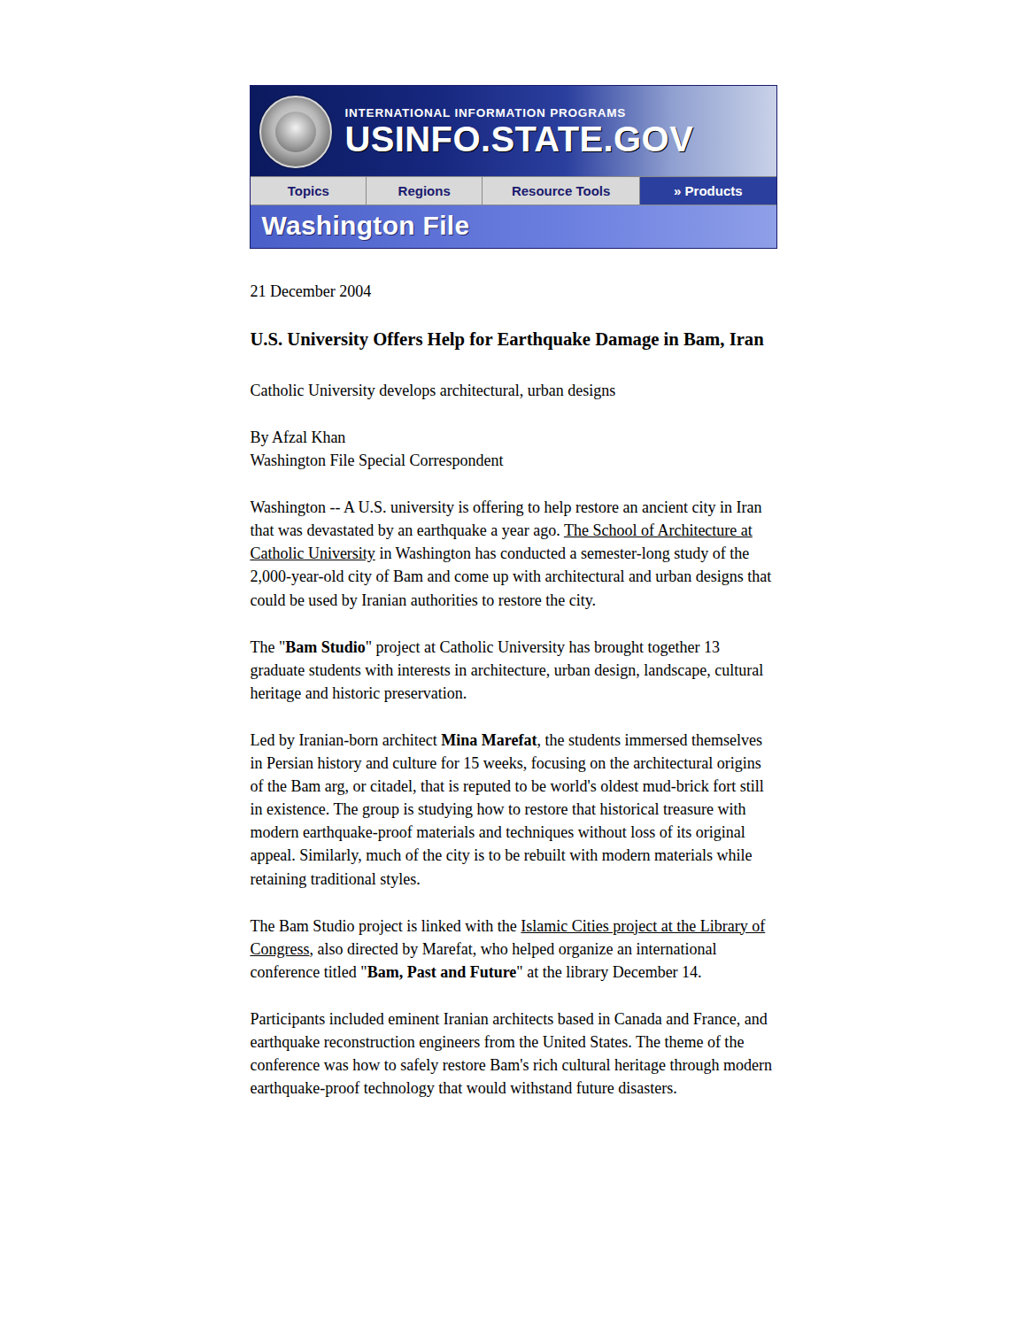INTERNATIONAL INFORMATION PROGRAMS
USINFO.STATE.GOV
Topics
Regions
Resource Tools
» Products
Washington File
21 December 2004
U.S. University Offers Help for Earthquake Damage in Bam, Iran
Catholic University develops architectural, urban designs
By Afzal Khan Washington File Special Correspondent
Washington -- A U.S. university is offering to help restore an ancient city in Iran that was devastated by an earthquake a year ago. The School of Architecture at Catholic University in Washington has conducted a semester-long study of the 2,000-year-old city of Bam and come up with architectural and urban designs that could be used by Iranian authorities to restore the city.
The "Bam Studio" project at Catholic University has brought together 13 graduate students with interests in architecture, urban design, landscape, cultural heritage and historic preservation.
Led by Iranian-born architect Mina Marefat, the students immersed themselves in Persian history and culture for 15 weeks, focusing on the architectural origins of the Bam arg, or citadel, that is reputed to be world's oldest mud-brick fort still in existence. The group is studying how to restore that historical treasure with modern earthquake-proof materials and techniques without loss of its original appeal. Similarly, much of the city is to be rebuilt with modern materials while retaining traditional styles.
The Bam Studio project is linked with the Islamic Cities project at the Library of Congress, also directed by Marefat, who helped organize an international conference titled "Bam, Past and Future" at the library December 14.
Participants included eminent Iranian architects based in Canada and France, and earthquake reconstruction engineers from the United States. The theme of the conference was how to safely restore Bam's rich cultural heritage through modern earthquake-proof technology that would withstand future disasters.